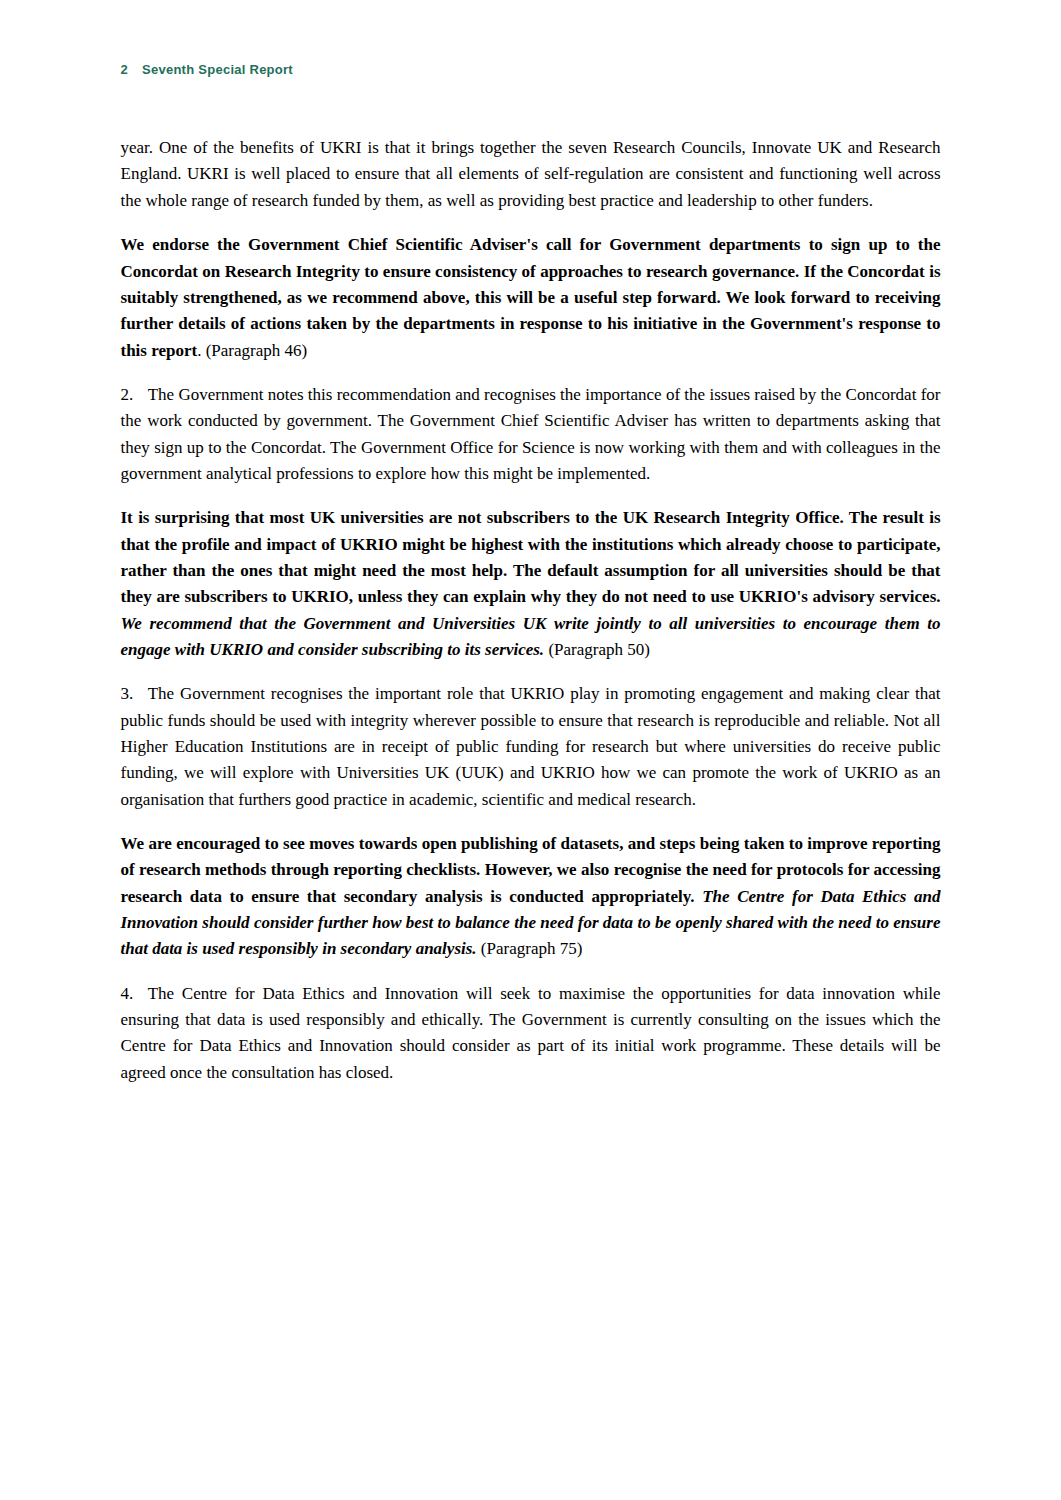2 Seventh Special Report
year. One of the benefits of UKRI is that it brings together the seven Research Councils, Innovate UK and Research England. UKRI is well placed to ensure that all elements of self-regulation are consistent and functioning well across the whole range of research funded by them, as well as providing best practice and leadership to other funders.
We endorse the Government Chief Scientific Adviser's call for Government departments to sign up to the Concordat on Research Integrity to ensure consistency of approaches to research governance. If the Concordat is suitably strengthened, as we recommend above, this will be a useful step forward. We look forward to receiving further details of actions taken by the departments in response to his initiative in the Government's response to this report. (Paragraph 46)
2. The Government notes this recommendation and recognises the importance of the issues raised by the Concordat for the work conducted by government. The Government Chief Scientific Adviser has written to departments asking that they sign up to the Concordat. The Government Office for Science is now working with them and with colleagues in the government analytical professions to explore how this might be implemented.
It is surprising that most UK universities are not subscribers to the UK Research Integrity Office. The result is that the profile and impact of UKRIO might be highest with the institutions which already choose to participate, rather than the ones that might need the most help. The default assumption for all universities should be that they are subscribers to UKRIO, unless they can explain why they do not need to use UKRIO's advisory services. We recommend that the Government and Universities UK write jointly to all universities to encourage them to engage with UKRIO and consider subscribing to its services. (Paragraph 50)
3. The Government recognises the important role that UKRIO play in promoting engagement and making clear that public funds should be used with integrity wherever possible to ensure that research is reproducible and reliable. Not all Higher Education Institutions are in receipt of public funding for research but where universities do receive public funding, we will explore with Universities UK (UUK) and UKRIO how we can promote the work of UKRIO as an organisation that furthers good practice in academic, scientific and medical research.
We are encouraged to see moves towards open publishing of datasets, and steps being taken to improve reporting of research methods through reporting checklists. However, we also recognise the need for protocols for accessing research data to ensure that secondary analysis is conducted appropriately. The Centre for Data Ethics and Innovation should consider further how best to balance the need for data to be openly shared with the need to ensure that data is used responsibly in secondary analysis. (Paragraph 75)
4. The Centre for Data Ethics and Innovation will seek to maximise the opportunities for data innovation while ensuring that data is used responsibly and ethically. The Government is currently consulting on the issues which the Centre for Data Ethics and Innovation should consider as part of its initial work programme. These details will be agreed once the consultation has closed.